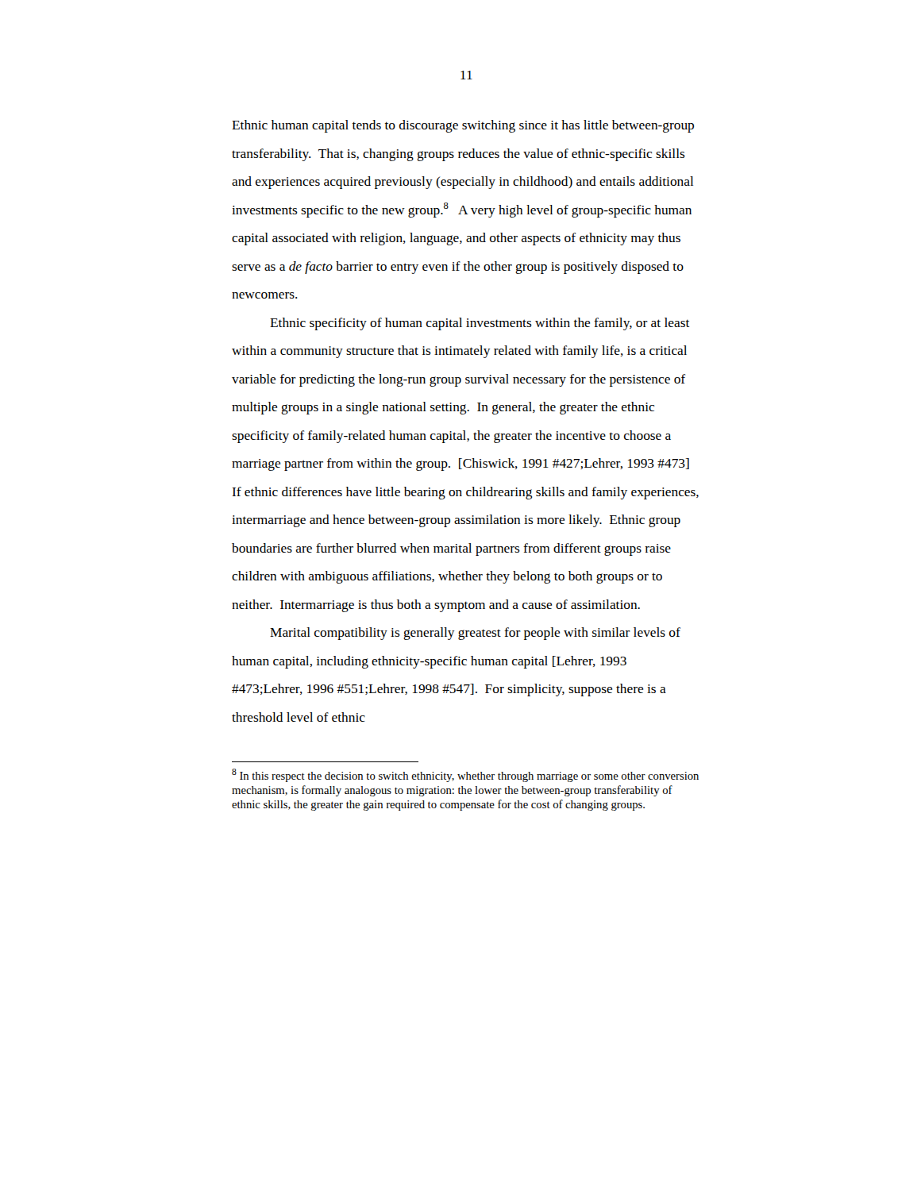11
Ethnic human capital tends to discourage switching since it has little between-group transferability. That is, changing groups reduces the value of ethnic-specific skills and experiences acquired previously (especially in childhood) and entails additional investments specific to the new group.8 A very high level of group-specific human capital associated with religion, language, and other aspects of ethnicity may thus serve as a de facto barrier to entry even if the other group is positively disposed to newcomers.
Ethnic specificity of human capital investments within the family, or at least within a community structure that is intimately related with family life, is a critical variable for predicting the long-run group survival necessary for the persistence of multiple groups in a single national setting. In general, the greater the ethnic specificity of family-related human capital, the greater the incentive to choose a marriage partner from within the group. [Chiswick, 1991 #427;Lehrer, 1993 #473] If ethnic differences have little bearing on childrearing skills and family experiences, intermarriage and hence between-group assimilation is more likely. Ethnic group boundaries are further blurred when marital partners from different groups raise children with ambiguous affiliations, whether they belong to both groups or to neither. Intermarriage is thus both a symptom and a cause of assimilation.
Marital compatibility is generally greatest for people with similar levels of human capital, including ethnicity-specific human capital [Lehrer, 1993 #473;Lehrer, 1996 #551;Lehrer, 1998 #547]. For simplicity, suppose there is a threshold level of ethnic
8 In this respect the decision to switch ethnicity, whether through marriage or some other conversion mechanism, is formally analogous to migration: the lower the between-group transferability of ethnic skills, the greater the gain required to compensate for the cost of changing groups.